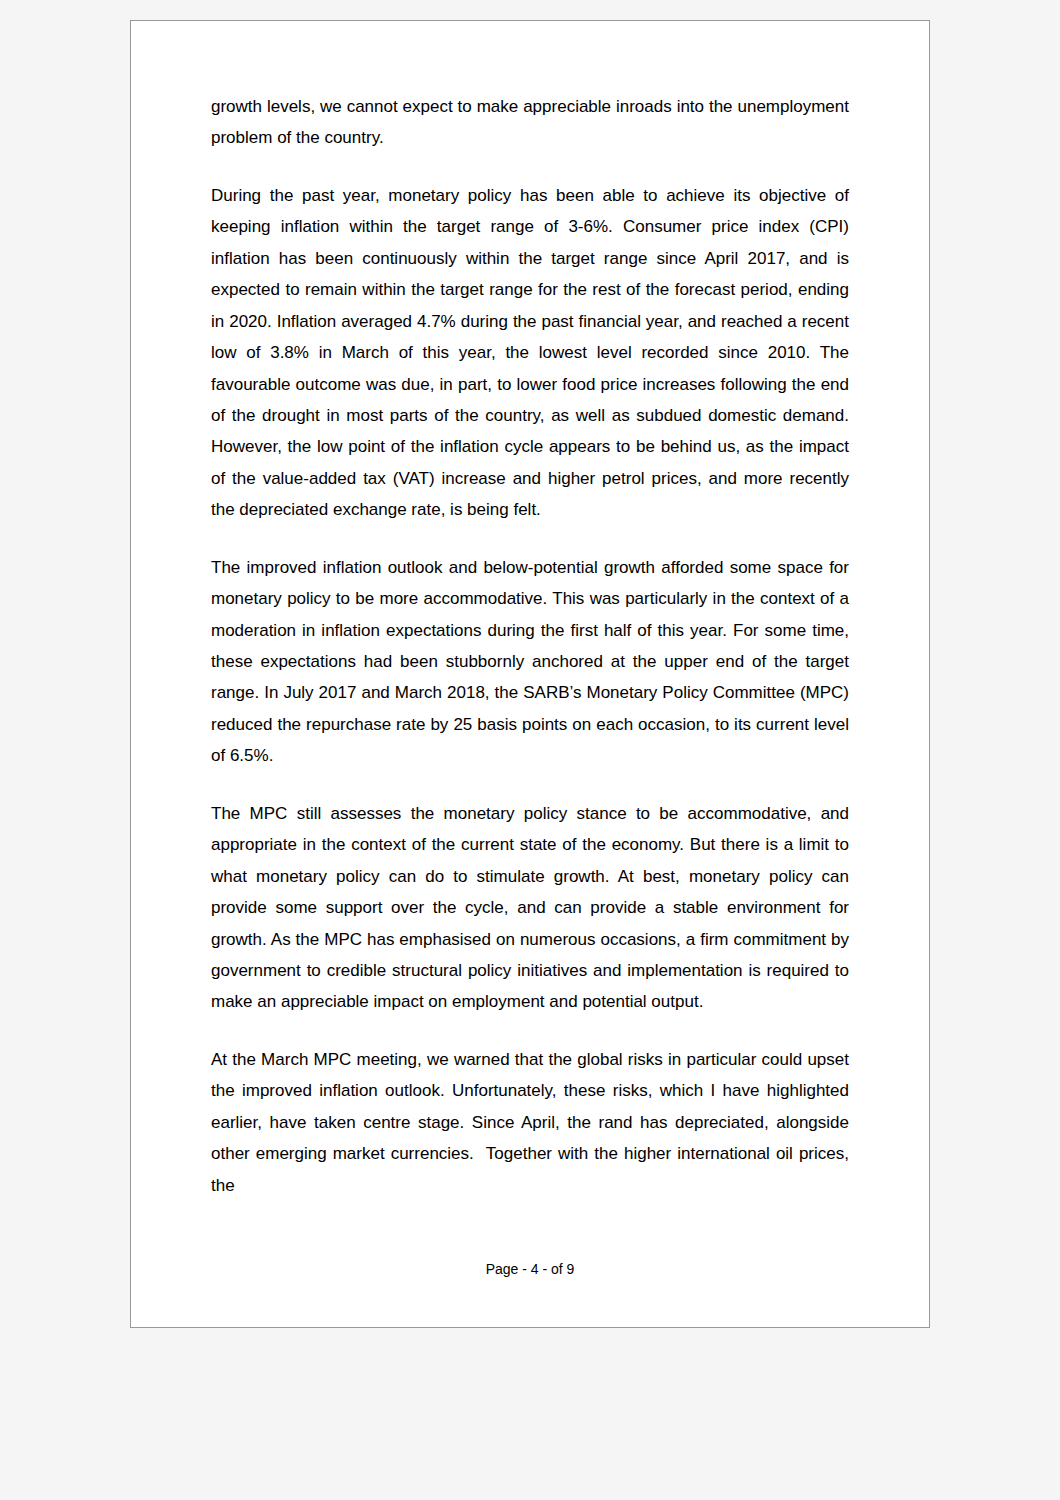growth levels, we cannot expect to make appreciable inroads into the unemployment problem of the country.
During the past year, monetary policy has been able to achieve its objective of keeping inflation within the target range of 3-6%. Consumer price index (CPI) inflation has been continuously within the target range since April 2017, and is expected to remain within the target range for the rest of the forecast period, ending in 2020. Inflation averaged 4.7% during the past financial year, and reached a recent low of 3.8% in March of this year, the lowest level recorded since 2010. The favourable outcome was due, in part, to lower food price increases following the end of the drought in most parts of the country, as well as subdued domestic demand. However, the low point of the inflation cycle appears to be behind us, as the impact of the value-added tax (VAT) increase and higher petrol prices, and more recently the depreciated exchange rate, is being felt.
The improved inflation outlook and below-potential growth afforded some space for monetary policy to be more accommodative. This was particularly in the context of a moderation in inflation expectations during the first half of this year. For some time, these expectations had been stubbornly anchored at the upper end of the target range. In July 2017 and March 2018, the SARB’s Monetary Policy Committee (MPC) reduced the repurchase rate by 25 basis points on each occasion, to its current level of 6.5%.
The MPC still assesses the monetary policy stance to be accommodative, and appropriate in the context of the current state of the economy. But there is a limit to what monetary policy can do to stimulate growth. At best, monetary policy can provide some support over the cycle, and can provide a stable environment for growth. As the MPC has emphasised on numerous occasions, a firm commitment by government to credible structural policy initiatives and implementation is required to make an appreciable impact on employment and potential output.
At the March MPC meeting, we warned that the global risks in particular could upset the improved inflation outlook. Unfortunately, these risks, which I have highlighted earlier, have taken centre stage. Since April, the rand has depreciated, alongside other emerging market currencies. Together with the higher international oil prices, the
Page - 4 - of 9